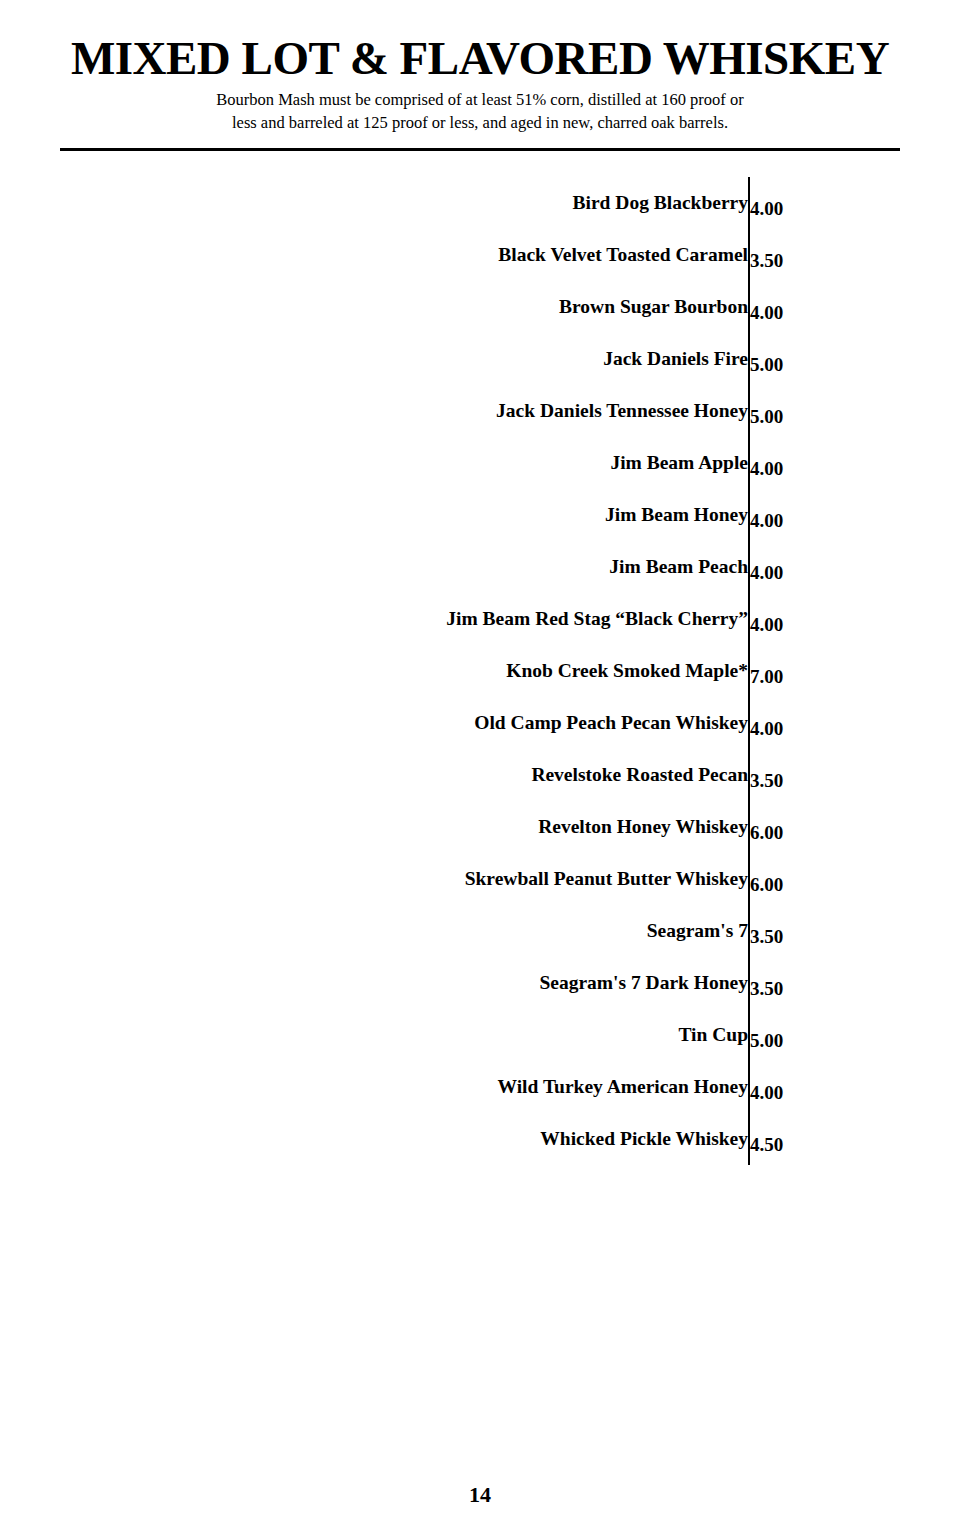MIXED LOT & FLAVORED WHISKEY
Bourbon Mash must be comprised of at least 51% corn, distilled at 160 proof or
less and barreled at 125 proof or less, and aged in new, charred oak barrels.
| Bird Dog Blackberry | 4.00 |
| Black Velvet Toasted Caramel | 3.50 |
| Brown Sugar Bourbon | 4.00 |
| Jack Daniels Fire | 5.00 |
| Jack Daniels Tennessee Honey | 5.00 |
| Jim Beam Apple | 4.00 |
| Jim Beam Honey | 4.00 |
| Jim Beam Peach | 4.00 |
| Jim Beam Red Stag “Black Cherry” | 4.00 |
| Knob Creek Smoked Maple* | 7.00 |
| Old Camp Peach Pecan Whiskey | 4.00 |
| Revelstoke Roasted Pecan | 3.50 |
| Revelton Honey Whiskey | 6.00 |
| Skrewball Peanut Butter Whiskey | 6.00 |
| Seagram's 7 | 3.50 |
| Seagram's 7 Dark Honey | 3.50 |
| Tin Cup | 5.00 |
| Wild Turkey American Honey | 4.00 |
| Whicked Pickle Whiskey | 4.50 |
14